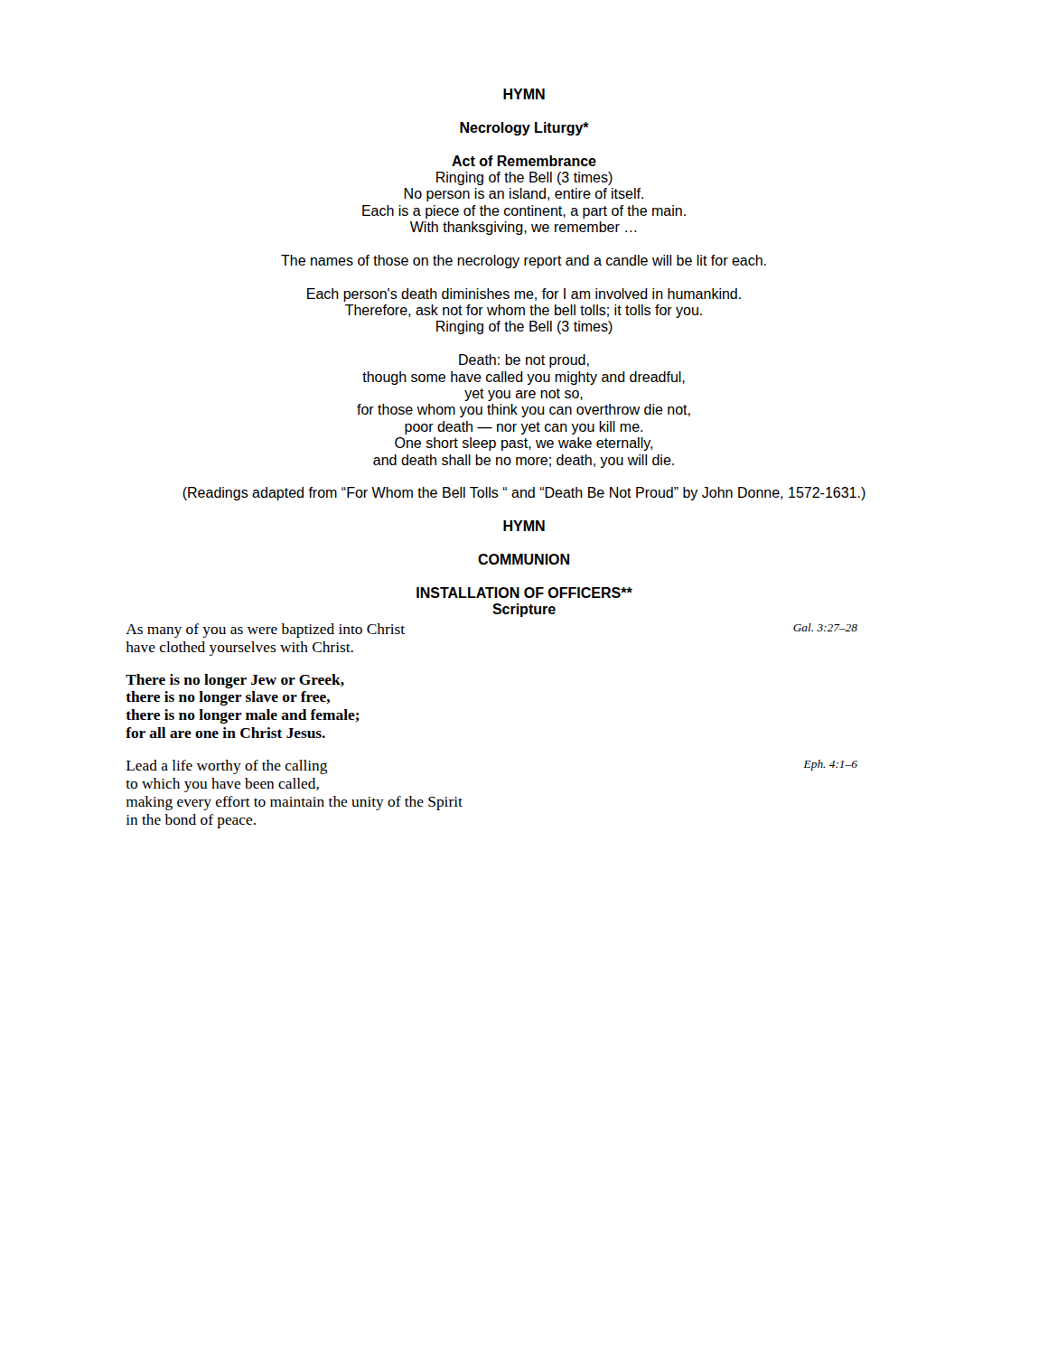HYMN
Necrology Liturgy*
Act of Remembrance
Ringing of the Bell (3 times)
No person is an island, entire of itself.
Each is a piece of the continent, a part of the main.
With thanksgiving, we remember …
The names of those on the necrology report and a candle will be lit for each.
Each person's death diminishes me, for I am involved in humankind.
Therefore, ask not for whom the bell tolls; it tolls for you.
Ringing of the Bell (3 times)
Death: be not proud,
though some have called you mighty and dreadful,
yet you are not so,
for those whom you think you can overthrow die not,
poor death — nor yet can you kill me.
One short sleep past, we wake eternally,
and death shall be no more; death, you will die.
(Readings adapted from “For Whom the Bell Tolls “ and “Death Be Not Proud” by John Donne, 1572-1631.)
HYMN
COMMUNION
INSTALLATION OF OFFICERS**
Scripture
Gal. 3:27–28
As many of you as were baptized into Christ
have clothed yourselves with Christ.
There is no longer Jew or Greek,
there is no longer slave or free,
there is no longer male and female;
for all are one in Christ Jesus.
Eph. 4:1–6
Lead a life worthy of the calling
to which you have been called,
making every effort to maintain the unity of the Spirit
in the bond of peace.